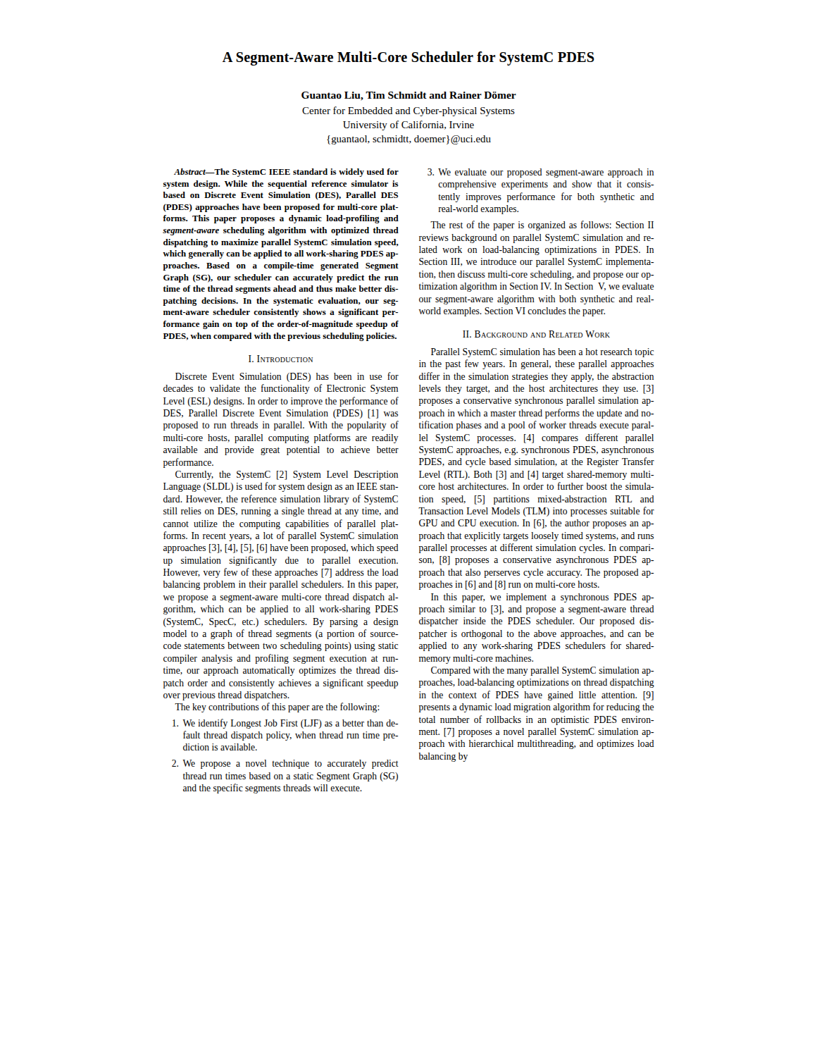A Segment-Aware Multi-Core Scheduler for SystemC PDES
Guantao Liu, Tim Schmidt and Rainer Dömer
Center for Embedded and Cyber-physical Systems
University of California, Irvine
{guantaol, schmidtt, doemer}@uci.edu
Abstract—The SystemC IEEE standard is widely used for system design. While the sequential reference simulator is based on Discrete Event Simulation (DES), Parallel DES (PDES) approaches have been proposed for multi-core platforms. This paper proposes a dynamic load-profiling and segment-aware scheduling algorithm with optimized thread dispatching to maximize parallel SystemC simulation speed, which generally can be applied to all work-sharing PDES approaches. Based on a compile-time generated Segment Graph (SG), our scheduler can accurately predict the run time of the thread segments ahead and thus make better dispatching decisions. In the systematic evaluation, our segment-aware scheduler consistently shows a significant performance gain on top of the order-of-magnitude speedup of PDES, when compared with the previous scheduling policies.
I. Introduction
Discrete Event Simulation (DES) has been in use for decades to validate the functionality of Electronic System Level (ESL) designs. In order to improve the performance of DES, Parallel Discrete Event Simulation (PDES) [1] was proposed to run threads in parallel. With the popularity of multi-core hosts, parallel computing platforms are readily available and provide great potential to achieve better performance.
Currently, the SystemC [2] System Level Description Language (SLDL) is used for system design as an IEEE standard. However, the reference simulation library of SystemC still relies on DES, running a single thread at any time, and cannot utilize the computing capabilities of parallel platforms. In recent years, a lot of parallel SystemC simulation approaches [3], [4], [5], [6] have been proposed, which speed up simulation significantly due to parallel execution. However, very few of these approaches [7] address the load balancing problem in their parallel schedulers. In this paper, we propose a segment-aware multi-core thread dispatch algorithm, which can be applied to all work-sharing PDES (SystemC, SpecC, etc.) schedulers. By parsing a design model to a graph of thread segments (a portion of source-code statements between two scheduling points) using static compiler analysis and profiling segment execution at runtime, our approach automatically optimizes the thread dispatch order and consistently achieves a significant speedup over previous thread dispatchers.
The key contributions of this paper are the following:
We identify Longest Job First (LJF) as a better than default thread dispatch policy, when thread run time prediction is available.
We propose a novel technique to accurately predict thread run times based on a static Segment Graph (SG) and the specific segments threads will execute.
We evaluate our proposed segment-aware approach in comprehensive experiments and show that it consistently improves performance for both synthetic and real-world examples.
The rest of the paper is organized as follows: Section II reviews background on parallel SystemC simulation and related work on load-balancing optimizations in PDES. In Section III, we introduce our parallel SystemC implementation, then discuss multi-core scheduling, and propose our optimization algorithm in Section IV. In Section V, we evaluate our segment-aware algorithm with both synthetic and real-world examples. Section VI concludes the paper.
II. Background and Related Work
Parallel SystemC simulation has been a hot research topic in the past few years. In general, these parallel approaches differ in the simulation strategies they apply, the abstraction levels they target, and the host architectures they use. [3] proposes a conservative synchronous parallel simulation approach in which a master thread performs the update and notification phases and a pool of worker threads execute parallel SystemC processes. [4] compares different parallel SystemC approaches, e.g. synchronous PDES, asynchronous PDES, and cycle based simulation, at the Register Transfer Level (RTL). Both [3] and [4] target shared-memory multi-core host architectures. In order to further boost the simulation speed, [5] partitions mixed-abstraction RTL and Transaction Level Models (TLM) into processes suitable for GPU and CPU execution. In [6], the author proposes an approach that explicitly targets loosely timed systems, and runs parallel processes at different simulation cycles. In comparison, [8] proposes a conservative asynchronous PDES approach that also perserves cycle accuracy. The proposed approaches in [6] and [8] run on multi-core hosts.
In this paper, we implement a synchronous PDES approach similar to [3], and propose a segment-aware thread dispatcher inside the PDES scheduler. Our proposed dispatcher is orthogonal to the above approaches, and can be applied to any work-sharing PDES schedulers for shared-memory multi-core machines.
Compared with the many parallel SystemC simulation approaches, load-balancing optimizations on thread dispatching in the context of PDES have gained little attention. [9] presents a dynamic load migration algorithm for reducing the total number of rollbacks in an optimistic PDES environment. [7] proposes a novel parallel SystemC simulation approach with hierarchical multithreading, and optimizes load balancing by